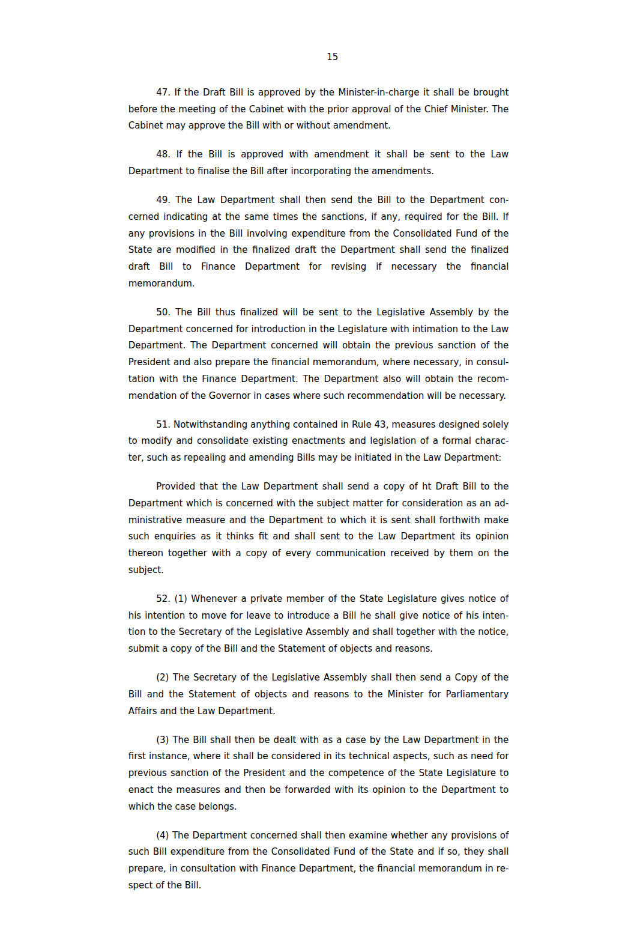15
47. If the Draft Bill is approved by the Minister-in-charge it shall be brought before the meeting of the Cabinet with the prior approval of the Chief Minister. The Cabinet may approve the Bill with or without amendment.
48. If the Bill is approved with amendment it shall be sent to the Law Department to finalise the Bill after incorporating the amendments.
49. The Law Department shall then send the Bill to the Department concerned indicating at the same times the sanctions, if any, required for the Bill. If any provisions in the Bill involving expenditure from the Consolidated Fund of the State are modified in the finalized draft the Department shall send the finalized draft Bill to Finance Department for revising if necessary the financial memorandum.
50. The Bill thus finalized will be sent to the Legislative Assembly by the Department concerned for introduction in the Legislature with intimation to the Law Department. The Department concerned will obtain the previous sanction of the President and also prepare the financial memorandum, where necessary, in consultation with the Finance Department. The Department also will obtain the recommendation of the Governor in cases where such recommendation will be necessary.
51. Notwithstanding anything contained in Rule 43, measures designed solely to modify and consolidate existing enactments and legislation of a formal character, such as repealing and amending Bills may be initiated in the Law Department:
Provided that the Law Department shall send a copy of ht Draft Bill to the Department which is concerned with the subject matter for consideration as an administrative measure and the Department to which it is sent shall forthwith make such enquiries as it thinks fit and shall sent to the Law Department its opinion thereon together with a copy of every communication received by them on the subject.
52. (1) Whenever a private member of the State Legislature gives notice of his intention to move for leave to introduce a Bill he shall give notice of his intention to the Secretary of the Legislative Assembly and shall together with the notice, submit a copy of the Bill and the Statement of objects and reasons.
(2) The Secretary of the Legislative Assembly shall then send a Copy of the Bill and the Statement of objects and reasons to the Minister for Parliamentary Affairs and the Law Department.
(3) The Bill shall then be dealt with as a case by the Law Department in the first instance, where it shall be considered in its technical aspects, such as need for previous sanction of the President and the competence of the State Legislature to enact the measures and then be forwarded with its opinion to the Department to which the case belongs.
(4) The Department concerned shall then examine whether any provisions of such Bill expenditure from the Consolidated Fund of the State and if so, they shall prepare, in consultation with Finance Department, the financial memorandum in respect of the Bill.